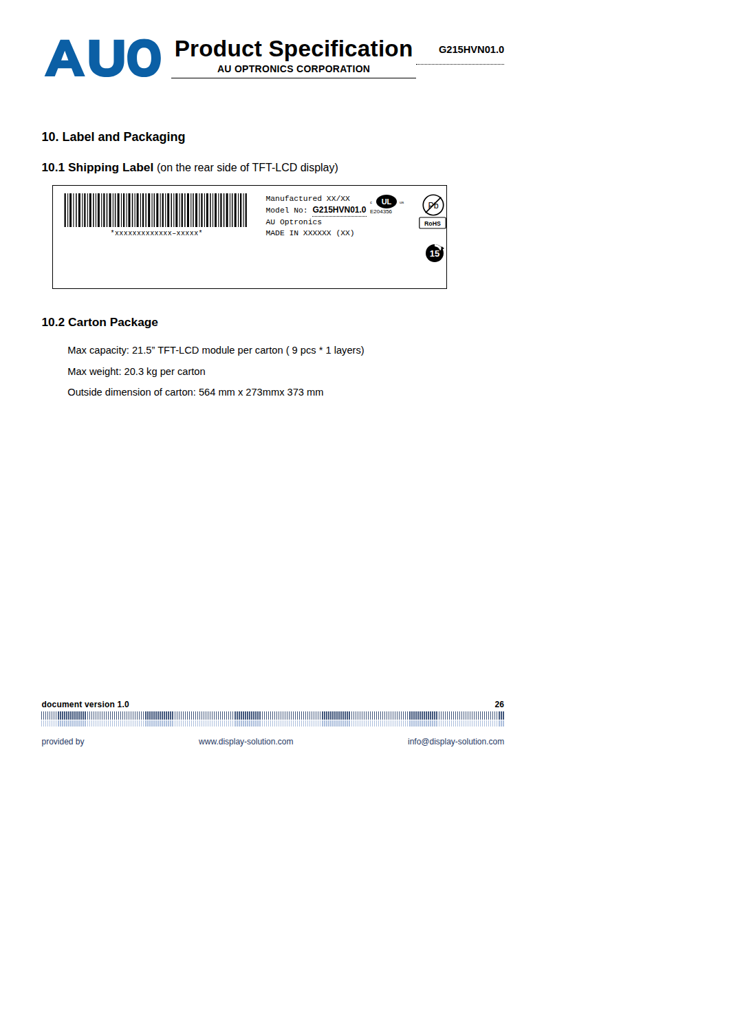Product Specification
AU OPTRONICS CORPORATION
G215HVN01.0
10. Label and Packaging
10.1 Shipping Label (on the rear side of TFT-LCD display)
*xxxxxxxxxxxxx–xxxxx*
Manufactured XX/XX
Model No: G215HVN01.0
AU Optronics
MADE IN XXXXXX (XX)
c UL us E204356 Pb RoHS 15
10.2 Carton Package
Max capacity: 21.5” TFT-LCD module per carton ( 9 pcs * 1 layers)
Max weight: 20.3 kg per carton
Outside dimension of carton: 564 mm x 273mmx 373 mm
document version 1.0 26
provided by www.display-solution.com info@display-solution.com